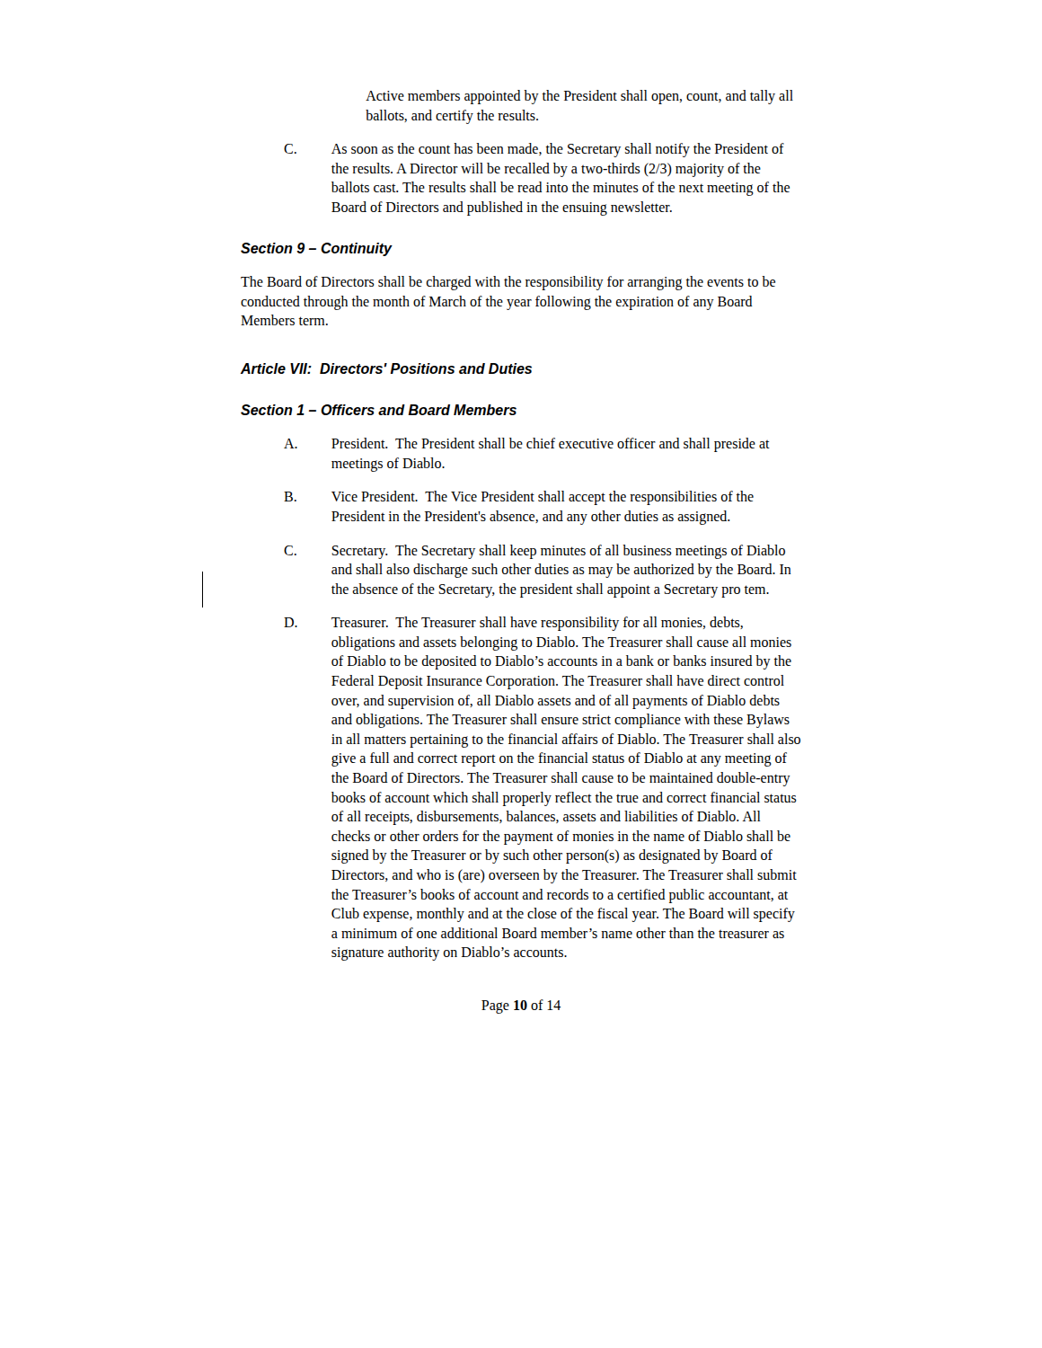Active members appointed by the President shall open, count, and tally all ballots, and certify the results.
C.
As soon as the count has been made, the Secretary shall notify the President of the results. A Director will be recalled by a two-thirds (2/3) majority of the ballots cast. The results shall be read into the minutes of the next meeting of the Board of Directors and published in the ensuing newsletter.
Section 9 – Continuity
The Board of Directors shall be charged with the responsibility for arranging the events to be conducted through the month of March of the year following the expiration of any Board Members term.
Article VII: Directors' Positions and Duties
Section 1 – Officers and Board Members
A.
President. The President shall be chief executive officer and shall preside at meetings of Diablo.
B.
Vice President. The Vice President shall accept the responsibilities of the President in the President's absence, and any other duties as assigned.
C.
Secretary. The Secretary shall keep minutes of all business meetings of Diablo and shall also discharge such other duties as may be authorized by the Board. In the absence of the Secretary, the president shall appoint a Secretary pro tem.
D.
Treasurer. The Treasurer shall have responsibility for all monies, debts, obligations and assets belonging to Diablo. The Treasurer shall cause all monies of Diablo to be deposited to Diablo’s accounts in a bank or banks insured by the Federal Deposit Insurance Corporation. The Treasurer shall have direct control over, and supervision of, all Diablo assets and of all payments of Diablo debts and obligations. The Treasurer shall ensure strict compliance with these Bylaws in all matters pertaining to the financial affairs of Diablo. The Treasurer shall also give a full and correct report on the financial status of Diablo at any meeting of the Board of Directors. The Treasurer shall cause to be maintained double-entry books of account which shall properly reflect the true and correct financial status of all receipts, disbursements, balances, assets and liabilities of Diablo. All checks or other orders for the payment of monies in the name of Diablo shall be signed by the Treasurer or by such other person(s) as designated by Board of Directors, and who is (are) overseen by the Treasurer. The Treasurer shall submit the Treasurer’s books of account and records to a certified public accountant, at Club expense, monthly and at the close of the fiscal year. The Board will specify a minimum of one additional Board member’s name other than the treasurer as signature authority on Diablo’s accounts.
Page 10 of 14